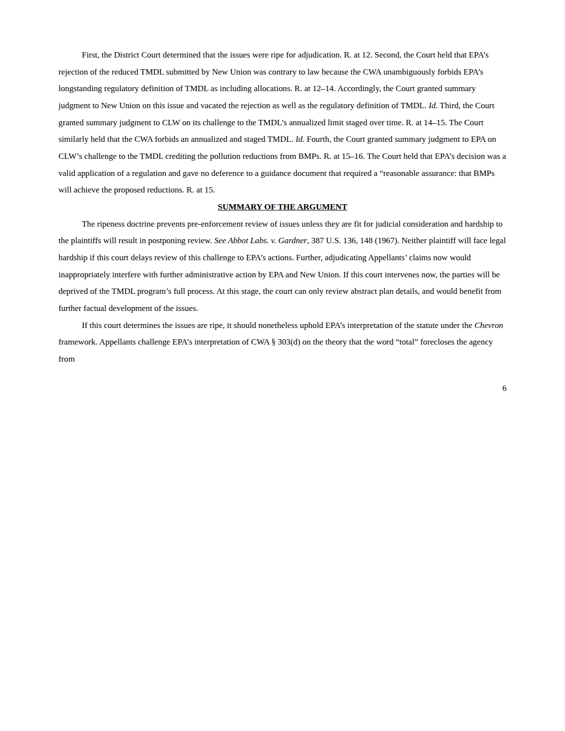First, the District Court determined that the issues were ripe for adjudication. R. at 12. Second, the Court held that EPA’s rejection of the reduced TMDL submitted by New Union was contrary to law because the CWA unambiguously forbids EPA’s longstanding regulatory definition of TMDL as including allocations. R. at 12–14. Accordingly, the Court granted summary judgment to New Union on this issue and vacated the rejection as well as the regulatory definition of TMDL. Id. Third, the Court granted summary judgment to CLW on its challenge to the TMDL’s annualized limit staged over time. R. at 14–15. The Court similarly held that the CWA forbids an annualized and staged TMDL. Id. Fourth, the Court granted summary judgment to EPA on CLW’s challenge to the TMDL crediting the pollution reductions from BMPs. R. at 15–16. The Court held that EPA’s decision was a valid application of a regulation and gave no deference to a guidance document that required a “reasonable assurance: that BMPs will achieve the proposed reductions. R. at 15.
SUMMARY OF THE ARGUMENT
The ripeness doctrine prevents pre-enforcement review of issues unless they are fit for judicial consideration and hardship to the plaintiffs will result in postponing review. See Abbot Labs. v. Gardner, 387 U.S. 136, 148 (1967). Neither plaintiff will face legal hardship if this court delays review of this challenge to EPA’s actions. Further, adjudicating Appellants’ claims now would inappropriately interfere with further administrative action by EPA and New Union. If this court intervenes now, the parties will be deprived of the TMDL program’s full process. At this stage, the court can only review abstract plan details, and would benefit from further factual development of the issues.
If this court determines the issues are ripe, it should nonetheless uphold EPA’s interpretation of the statute under the Chevron framework. Appellants challenge EPA’s interpretation of CWA § 303(d) on the theory that the word “total” forecloses the agency from
6